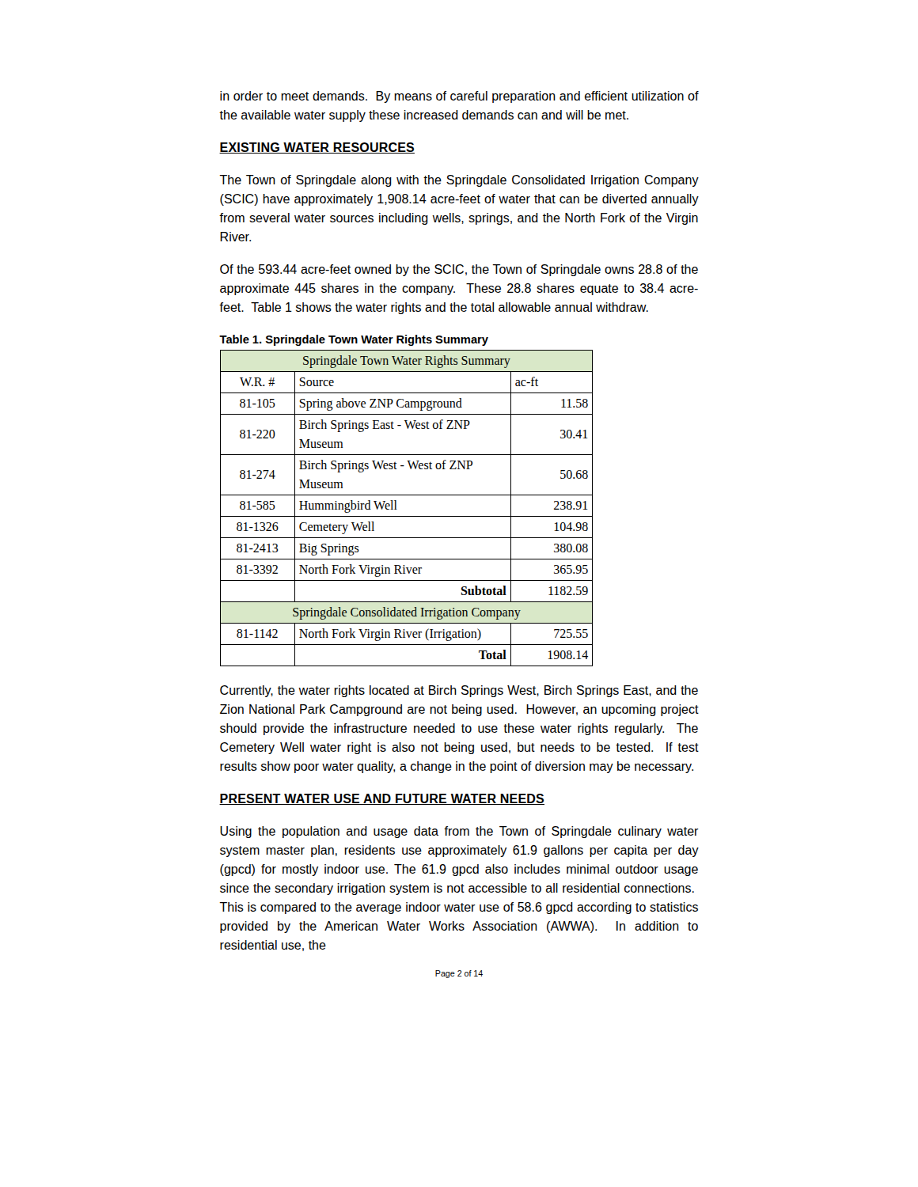in order to meet demands. By means of careful preparation and efficient utilization of the available water supply these increased demands can and will be met.
Existing Water Resources
The Town of Springdale along with the Springdale Consolidated Irrigation Company (SCIC) have approximately 1,908.14 acre-feet of water that can be diverted annually from several water sources including wells, springs, and the North Fork of the Virgin River.
Of the 593.44 acre-feet owned by the SCIC, the Town of Springdale owns 28.8 of the approximate 445 shares in the company. These 28.8 shares equate to 38.4 acre-feet. Table 1 shows the water rights and the total allowable annual withdraw.
Table 1. Springdale Town Water Rights Summary
| Springdale Town Water Rights Summary |
| W.R. # | Source | ac-ft |
| 81-105 | Spring above ZNP Campground | 11.58 |
| 81-220 | Birch Springs East - West of ZNP Museum | 30.41 |
| 81-274 | Birch Springs West - West of ZNP Museum | 50.68 |
| 81-585 | Hummingbird Well | 238.91 |
| 81-1326 | Cemetery Well | 104.98 |
| 81-2413 | Big Springs | 380.08 |
| 81-3392 | North Fork Virgin River | 365.95 |
| | Subtotal | 1182.59 |
| Springdale Consolidated Irrigation Company |
| 81-1142 | North Fork Virgin River (Irrigation) | 725.55 |
| | Total | 1908.14 |
Currently, the water rights located at Birch Springs West, Birch Springs East, and the Zion National Park Campground are not being used. However, an upcoming project should provide the infrastructure needed to use these water rights regularly. The Cemetery Well water right is also not being used, but needs to be tested. If test results show poor water quality, a change in the point of diversion may be necessary.
Present Water Use and Future Water Needs
Using the population and usage data from the Town of Springdale culinary water system master plan, residents use approximately 61.9 gallons per capita per day (gpcd) for mostly indoor use. The 61.9 gpcd also includes minimal outdoor usage since the secondary irrigation system is not accessible to all residential connections. This is compared to the average indoor water use of 58.6 gpcd according to statistics provided by the American Water Works Association (AWWA). In addition to residential use, the
Page 2 of 14